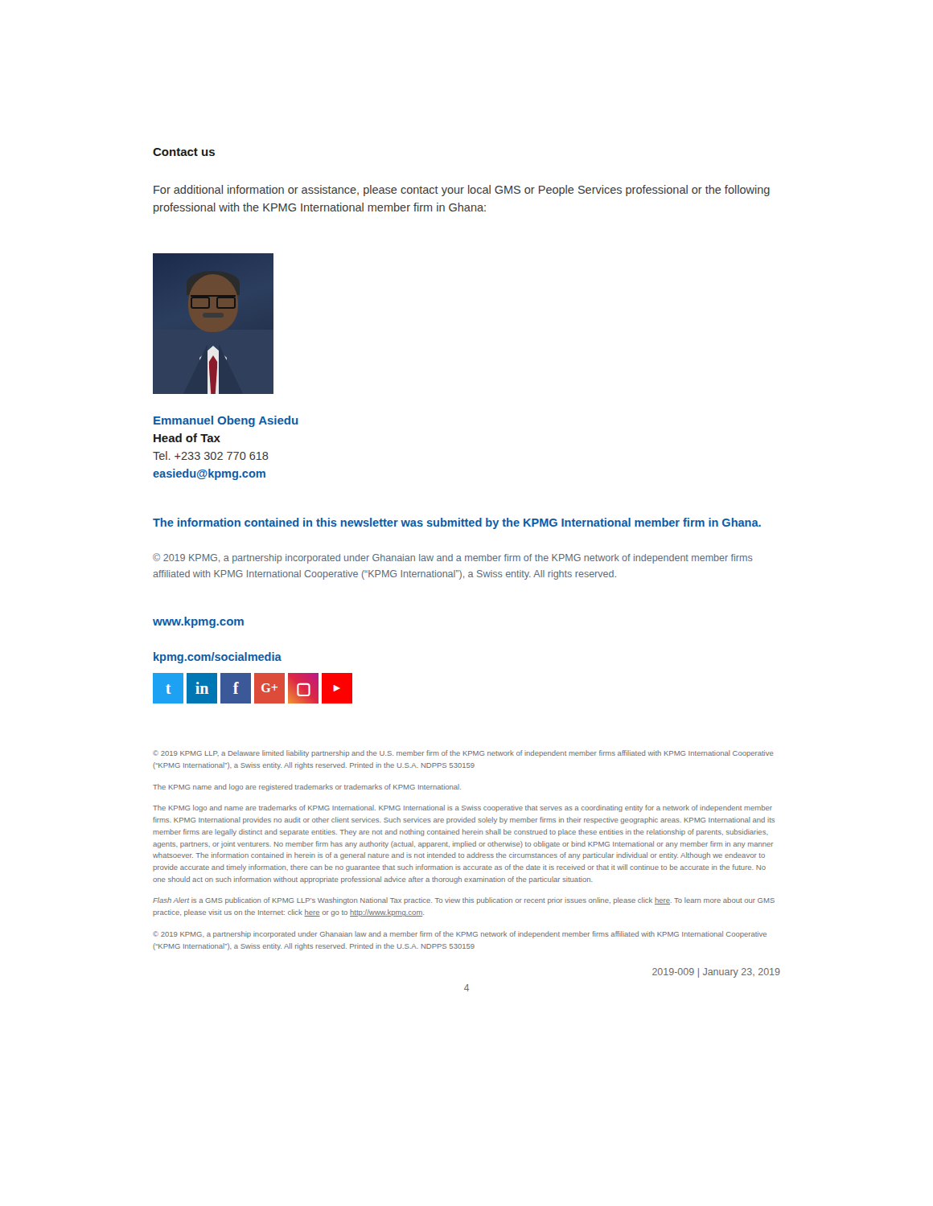Contact us
For additional information or assistance, please contact your local GMS or People Services professional or the following professional with the KPMG International member firm in Ghana:
Emmanuel Obeng Asiedu
Head of Tax
Tel. +233 302 770 618
easiedu@kpmg.com
The information contained in this newsletter was submitted by the KPMG International member firm in Ghana.
© 2019 KPMG, a partnership incorporated under Ghanaian law and a member firm of the KPMG network of independent member firms affiliated with KPMG International Cooperative (“KPMG International”), a Swiss entity. All rights reserved.
www.kpmg.com
kpmg.com/socialmedia
t in f G+ ▢ ►
© 2019 KPMG LLP, a Delaware limited liability partnership and the U.S. member firm of the KPMG network of independent member firms affiliated with KPMG International Cooperative (“KPMG International”), a Swiss entity. All rights reserved. Printed in the U.S.A. NDPPS 530159
The KPMG name and logo are registered trademarks or trademarks of KPMG International.
The KPMG logo and name are trademarks of KPMG International. KPMG International is a Swiss cooperative that serves as a coordinating entity for a network of independent member firms. KPMG International provides no audit or other client services. Such services are provided solely by member firms in their respective geographic areas. KPMG International and its member firms are legally distinct and separate entities. They are not and nothing contained herein shall be construed to place these entities in the relationship of parents, subsidiaries, agents, partners, or joint venturers. No member firm has any authority (actual, apparent, implied or otherwise) to obligate or bind KPMG International or any member firm in any manner whatsoever. The information contained in herein is of a general nature and is not intended to address the circumstances of any particular individual or entity. Although we endeavor to provide accurate and timely information, there can be no guarantee that such information is accurate as of the date it is received or that it will continue to be accurate in the future. No one should act on such information without appropriate professional advice after a thorough examination of the particular situation.
Flash Alert is a GMS publication of KPMG LLP’s Washington National Tax practice. To view this publication or recent prior issues online, please click here. To learn more about our GMS practice, please visit us on the Internet: click here or go to http://www.kpmg.com.
© 2019 KPMG, a partnership incorporated under Ghanaian law and a member firm of the KPMG network of independent member firms affiliated with KPMG International Cooperative (“KPMG International”), a Swiss entity. All rights reserved. Printed in the U.S.A. NDPPS 530159
2019-009 | January 23, 2019
4